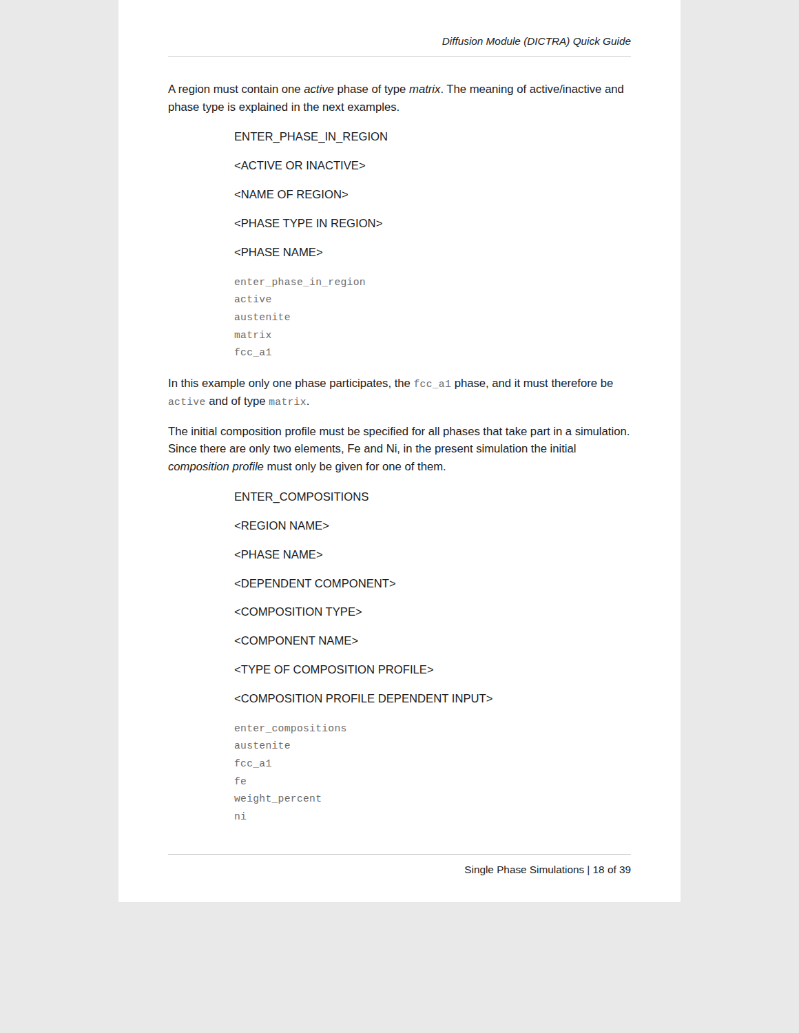Diffusion Module (DICTRA) Quick Guide
A region must contain one active phase of type matrix. The meaning of active/inactive and phase type is explained in the next examples.
ENTER_PHASE_IN_REGION
<ACTIVE OR INACTIVE>
<NAME OF REGION>
<PHASE TYPE IN REGION>
<PHASE NAME>
enter_phase_in_region
active
austenite
matrix
fcc_a1
In this example only one phase participates, the fcc_a1 phase, and it must therefore be active and of type matrix.
The initial composition profile must be specified for all phases that take part in a simulation. Since there are only two elements, Fe and Ni, in the present simulation the initial composition profile must only be given for one of them.
ENTER_COMPOSITIONS
<REGION NAME>
<PHASE NAME>
<DEPENDENT COMPONENT>
<COMPOSITION TYPE>
<COMPONENT NAME>
<TYPE OF COMPOSITION PROFILE>
<COMPOSITION PROFILE DEPENDENT INPUT>
enter_compositions
austenite
fcc_a1
fe
weight_percent
ni
Single Phase Simulations | 18 of 39